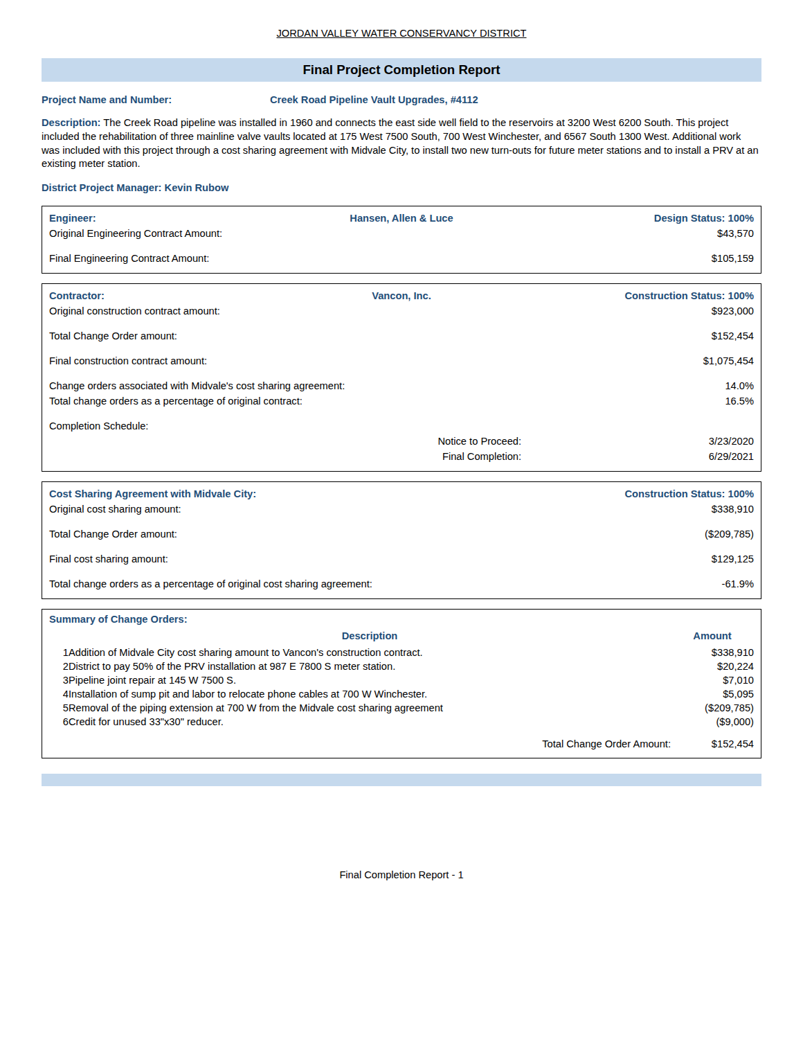JORDAN VALLEY WATER CONSERVANCY DISTRICT
Final Project Completion Report
Project Name and Number: Creek Road Pipeline Vault Upgrades, #4112
Description: The Creek Road pipeline was installed in 1960 and connects the east side well field to the reservoirs at 3200 West 6200 South. This project included the rehabilitation of three mainline valve vaults located at 175 West 7500 South, 700 West Winchester, and 6567 South 1300 West. Additional work was included with this project through a cost sharing agreement with Midvale City, to install two new turn-outs for future meter stations and to install a PRV at an existing meter station.
District Project Manager: Kevin Rubow
| Engineer: | Hansen, Allen & Luce | Design Status: 100% |
| Original Engineering Contract Amount: | $43,570 |
| Final Engineering Contract Amount: | $105,159 |
| Contractor: | Vancon, Inc. | Construction Status: 100% |
| Original construction contract amount: | $923,000 |
| Total Change Order amount: | $152,454 |
| Final construction contract amount: | $1,075,454 |
| Change orders associated with Midvale's cost sharing agreement: | 14.0% |
| Total change orders as a percentage of original contract: | 16.5% |
| Completion Schedule: |
| Notice to Proceed: | 3/23/2020 |
| Final Completion: | 6/29/2021 |
| Cost Sharing Agreement with Midvale City: | Construction Status: 100% |
| Original cost sharing amount: | $338,910 |
| Total Change Order amount: | ($209,785) |
| Final cost sharing amount: | $129,125 |
| Total change orders as a percentage of original cost sharing agreement: | -61.9% |
Summary of Change Orders:
| | Description | Amount |
| 1 | Addition of Midvale City cost sharing amount to Vancon's construction contract. | $338,910 |
| 2 | District to pay 50% of the PRV installation at 987 E 7800 S meter station. | $20,224 |
| 3 | Pipeline joint repair at 145 W 7500 S. | $7,010 |
| 4 | Installation of sump pit and labor to relocate phone cables at 700 W Winchester. | $5,095 |
| 5 | Removal of the piping extension at 700 W from the Midvale cost sharing agreement | ($209,785) |
| 6 | Credit for unused 33"x30" reducer. | ($9,000) |
| | Total Change Order Amount: | $152,454 |
Final Completion Report - 1